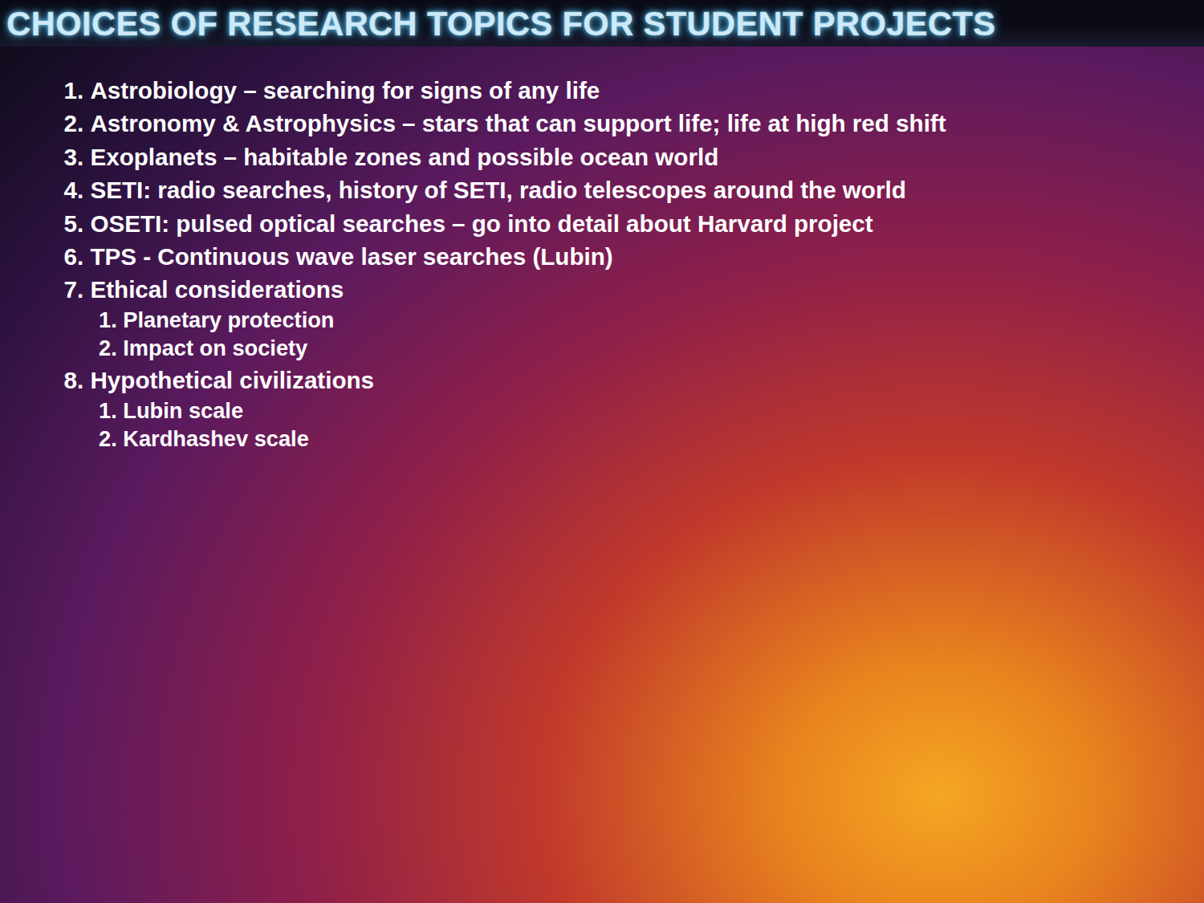Choices of Research Topics for Student Projects
Astrobiology – searching for signs of any life
Astronomy & Astrophysics – stars that can support life; life at high red shift
Exoplanets – habitable zones and possible ocean world
SETI: radio searches, history of SETI, radio telescopes around the world
OSETI: pulsed optical searches – go into detail about Harvard project
TPS - Continuous wave laser searches (Lubin)
Ethical considerations
Planetary protection
Impact on society
Hypothetical civilizations
Lubin scale
Kardhashev scale